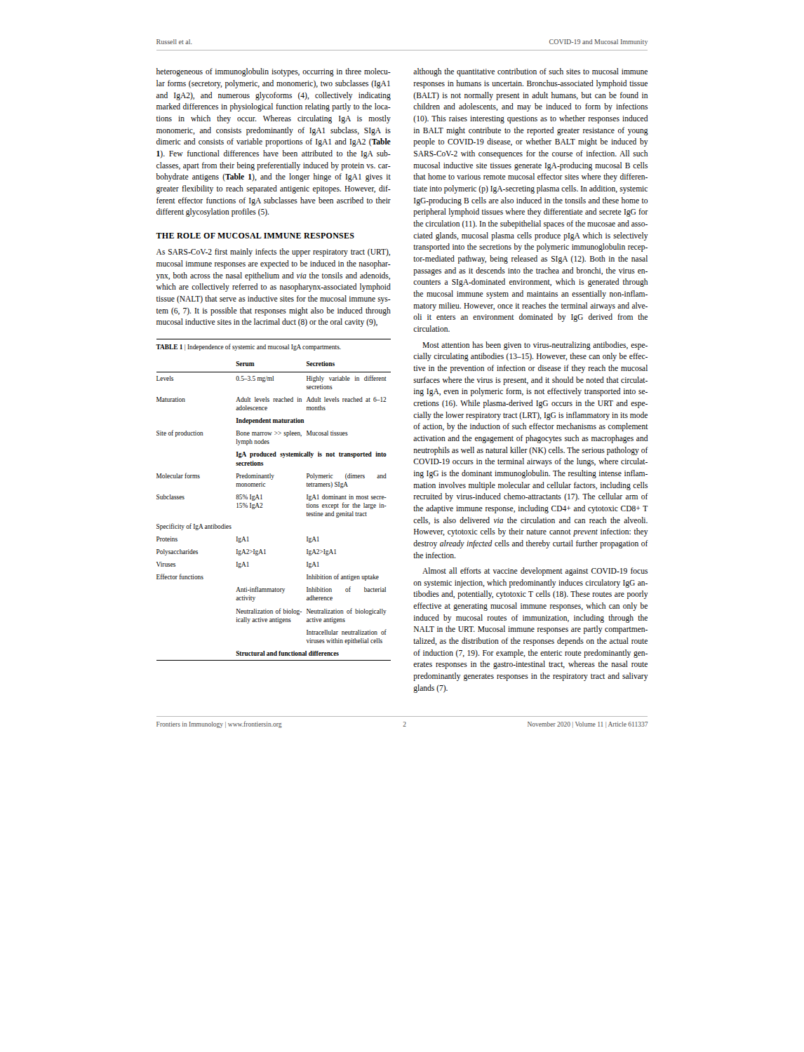Russell et al.
COVID-19 and Mucosal Immunity
heterogeneous of immunoglobulin isotypes, occurring in three molecular forms (secretory, polymeric, and monomeric), two subclasses (IgA1 and IgA2), and numerous glycoforms (4), collectively indicating marked differences in physiological function relating partly to the locations in which they occur. Whereas circulating IgA is mostly monomeric, and consists predominantly of IgA1 subclass, SIgA is dimeric and consists of variable proportions of IgA1 and IgA2 (Table 1). Few functional differences have been attributed to the IgA subclasses, apart from their being preferentially induced by protein vs. carbohydrate antigens (Table 1), and the longer hinge of IgA1 gives it greater flexibility to reach separated antigenic epitopes. However, different effector functions of IgA subclasses have been ascribed to their different glycosylation profiles (5).
The role of mucosal immune responses
As SARS-CoV-2 first mainly infects the upper respiratory tract (URT), mucosal immune responses are expected to be induced in the nasopharynx, both across the nasal epithelium and via the tonsils and adenoids, which are collectively referred to as nasopharynx-associated lymphoid tissue (NALT) that serve as inductive sites for the mucosal immune system (6, 7). It is possible that responses might also be induced through mucosal inductive sites in the lacrimal duct (8) or the oral cavity (9),
TABLE 1 | Independence of systemic and mucosal IgA compartments.
| | Serum | Secretions |
| --- | --- | --- |
| Levels | 0.5–3.5 mg/ml | Highly variable in different secretions |
| Maturation | Adult levels reached in adolescence | Adult levels reached at 6–12 months |
| | Independent maturation |
| Site of production | Bone marrow >> spleen, lymph nodes | Mucosal tissues |
| | IgA produced systemically is not transported into secretions |
| Molecular forms | Predominantly monomeric | Polymeric (dimers and tetramers) SIgA |
| Subclasses | 85% IgA1 15% IgA2 | IgA1 dominant in most secretions except for the large intestine and genital tract |
| Specificity of IgA antibodies | | |
| Proteins | IgA1 | IgA1 |
| Polysaccharides | IgA2>IgA1 | IgA2>IgA1 |
| Viruses | IgA1 | IgA1 |
| Effector functions | | Inhibition of antigen uptake |
| | Anti-inflammatory activity | Inhibition of bacterial adherence |
| | Neutralization of biologically active antigens | Neutralization of biologically active antigens |
| | | Intracellular neutralization of viruses within epithelial cells |
| | Structural and functional differences |
although the quantitative contribution of such sites to mucosal immune responses in humans is uncertain. Bronchus-associated lymphoid tissue (BALT) is not normally present in adult humans, but can be found in children and adolescents, and may be induced to form by infections (10). This raises interesting questions as to whether responses induced in BALT might contribute to the reported greater resistance of young people to COVID-19 disease, or whether BALT might be induced by SARS-CoV-2 with consequences for the course of infection. All such mucosal inductive site tissues generate IgA-producing mucosal B cells that home to various remote mucosal effector sites where they differentiate into polymeric (p) IgA-secreting plasma cells. In addition, systemic IgG-producing B cells are also induced in the tonsils and these home to peripheral lymphoid tissues where they differentiate and secrete IgG for the circulation (11). In the subepithelial spaces of the mucosae and associated glands, mucosal plasma cells produce pIgA which is selectively transported into the secretions by the polymeric immunoglobulin receptor-mediated pathway, being released as SIgA (12). Both in the nasal passages and as it descends into the trachea and bronchi, the virus encounters a SIgA-dominated environment, which is generated through the mucosal immune system and maintains an essentially non-inflammatory milieu. However, once it reaches the terminal airways and alveoli it enters an environment dominated by IgG derived from the circulation.
Most attention has been given to virus-neutralizing antibodies, especially circulating antibodies (13–15). However, these can only be effective in the prevention of infection or disease if they reach the mucosal surfaces where the virus is present, and it should be noted that circulating IgA, even in polymeric form, is not effectively transported into secretions (16). While plasma-derived IgG occurs in the URT and especially the lower respiratory tract (LRT), IgG is inflammatory in its mode of action, by the induction of such effector mechanisms as complement activation and the engagement of phagocytes such as macrophages and neutrophils as well as natural killer (NK) cells. The serious pathology of COVID-19 occurs in the terminal airways of the lungs, where circulating IgG is the dominant immunoglobulin. The resulting intense inflammation involves multiple molecular and cellular factors, including cells recruited by virus-induced chemo-attractants (17). The cellular arm of the adaptive immune response, including CD4+ and cytotoxic CD8+ T cells, is also delivered via the circulation and can reach the alveoli. However, cytotoxic cells by their nature cannot prevent infection: they destroy already infected cells and thereby curtail further propagation of the infection.
Almost all efforts at vaccine development against COVID-19 focus on systemic injection, which predominantly induces circulatory IgG antibodies and, potentially, cytotoxic T cells (18). These routes are poorly effective at generating mucosal immune responses, which can only be induced by mucosal routes of immunization, including through the NALT in the URT. Mucosal immune responses are partly compartmentalized, as the distribution of the responses depends on the actual route of induction (7, 19). For example, the enteric route predominantly generates responses in the gastro-intestinal tract, whereas the nasal route predominantly generates responses in the respiratory tract and salivary glands (7).
Frontiers in Immunology | www.frontiersin.org
2
November 2020 | Volume 11 | Article 611337